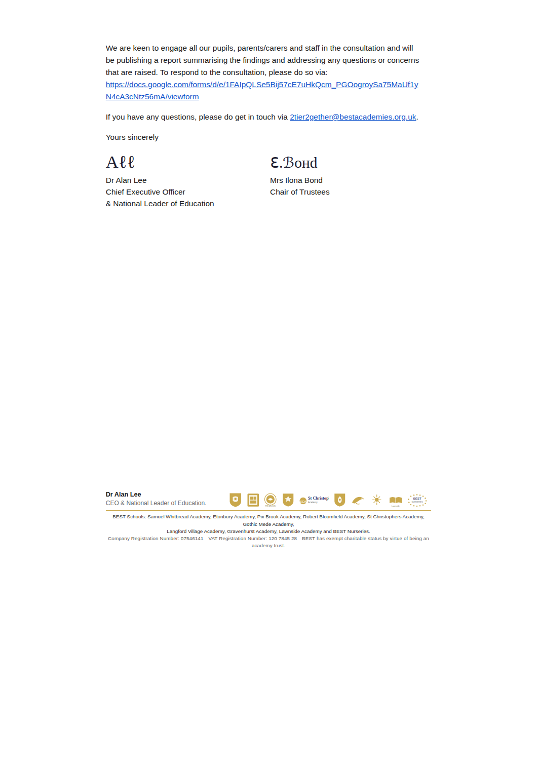We are keen to engage all our pupils, parents/carers and staff in the consultation and will be publishing a report summarising the findings and addressing any questions or concerns that are raised. To respond to the consultation, please do so via:
https://docs.google.com/forms/d/e/1FAIpQLSe5Bij57cE7uHkQcm_PGOogroySa75MaUf1yN4cA3cNtz56mA/viewform
If you have any questions, please do get in touch via 2tier2gether@bestacademies.org.uk.
Yours sincerely
Aℓℓ
ℇ.ℬонԁ
Dr Alan Lee
Chief Executive Officer
& National Leader of Education
Mrs Ilona Bond
Chair of Trustees
Dr Alan Lee
CEO & National Leader of Education.
PIX BROOK SCA St Christophers Academy Lawnside BEST NURSERIES
BEST Schools: Samuel Whitbread Academy, Etonbury Academy, Pix Brook Academy, Robert Bloomfield Academy, St Christophers Academy, Gothic Mede Academy,
Langford Village Academy, Gravenhurst Academy, Lawnside Academy and BEST Nurseries.
Company Registration Number: 07546141 VAT Registration Number: 120 7845 28 BEST has exempt charitable status by virtue of being an academy trust.